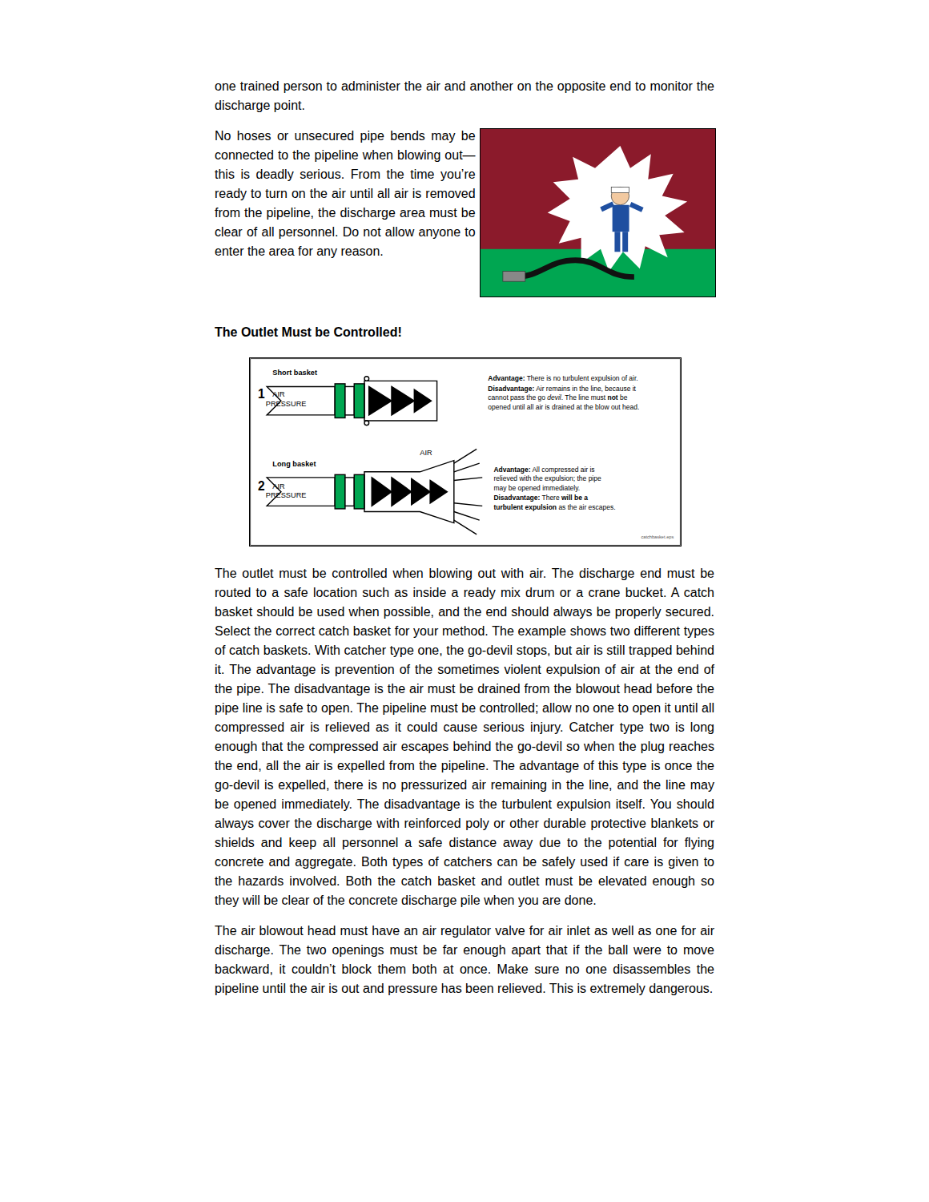one trained person to administer the air and another on the opposite end to monitor the discharge point.
No hoses or unsecured pipe bends may be connected to the pipeline when blowing out—this is deadly serious. From the time you’re ready to turn on the air until all air is removed from the pipeline, the discharge area must be clear of all personnel. Do not allow anyone to enter the area for any reason.
The Outlet Must be Controlled!
The outlet must be controlled when blowing out with air. The discharge end must be routed to a safe location such as inside a ready mix drum or a crane bucket. A catch basket should be used when possible, and the end should always be properly secured. Select the correct catch basket for your method. The example shows two different types of catch baskets. With catcher type one, the go-devil stops, but air is still trapped behind it. The advantage is prevention of the sometimes violent expulsion of air at the end of the pipe. The disadvantage is the air must be drained from the blowout head before the pipe line is safe to open. The pipeline must be controlled; allow no one to open it until all compressed air is relieved as it could cause serious injury. Catcher type two is long enough that the compressed air escapes behind the go-devil so when the plug reaches the end, all the air is expelled from the pipeline. The advantage of this type is once the go-devil is expelled, there is no pressurized air remaining in the line, and the line may be opened immediately. The disadvantage is the turbulent expulsion itself. You should always cover the discharge with reinforced poly or other durable protective blankets or shields and keep all personnel a safe distance away due to the potential for flying concrete and aggregate. Both types of catchers can be safely used if care is given to the hazards involved. Both the catch basket and outlet must be elevated enough so they will be clear of the concrete discharge pile when you are done.
The air blowout head must have an air regulator valve for air inlet as well as one for air discharge. The two openings must be far enough apart that if the ball were to move backward, it couldn’t block them both at once. Make sure no one disassembles the pipeline until the air is out and pressure has been relieved. This is extremely dangerous.